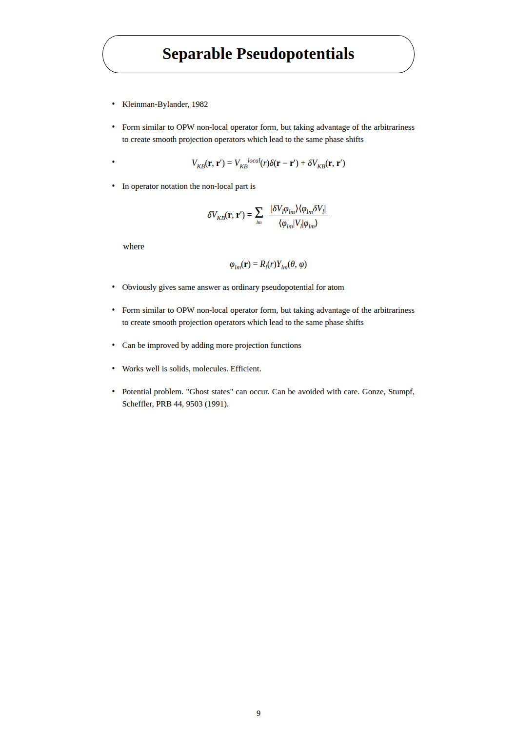Separable Pseudopotentials
Kleinman-Bylander, 1982
Form similar to OPW non-local operator form, but taking advantage of the arbitrariness to create smooth projection operators which lead to the same phase shifts
VKB(r, r′) = VKBlocal(r)δ(r − r′) + δVKB(r, r′)
In operator notation the non-local part is
δVKB(r, r′) = Σlm |δVlφlm⟩⟨φlmδVl| ⟨φlm|Vl|φlm⟩
where
φlm(r) = Rl(r)Ylm(θ, φ)
Obviously gives same answer as ordinary pseudopotential for atom
Form similar to OPW non-local operator form, but taking advantage of the arbitrariness to create smooth projection operators which lead to the same phase shifts
Can be improved by adding more projection functions
Works well is solids, molecules. Efficient.
Potential problem. "Ghost states" can occur. Can be avoided with care. Gonze, Stumpf, Scheffler, PRB 44, 9503 (1991).
9